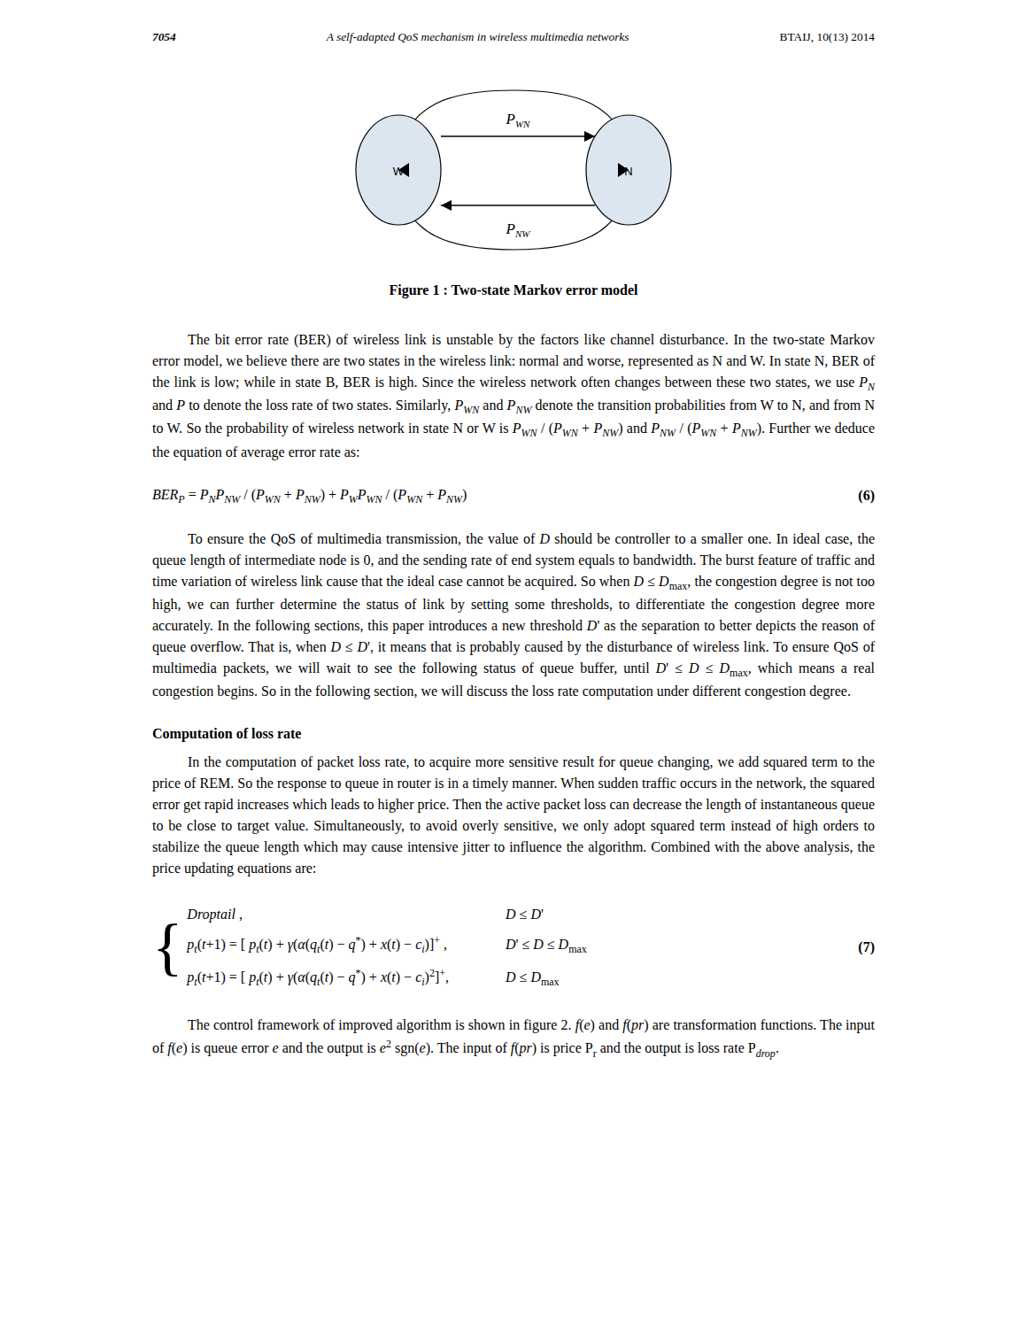7054 A self-adapted QoS mechanism in wireless multimedia networks BTAIJ, 10(13) 2014
W N PWN PNW
Figure 1 : Two-state Markov error model
The bit error rate (BER) of wireless link is unstable by the factors like channel disturbance. In the two-state Markov error model, we believe there are two states in the wireless link: normal and worse, represented as N and W. In state N, BER of the link is low; while in state B, BER is high. Since the wireless network often changes between these two states, we use PN and P to denote the loss rate of two states. Similarly, PWN and PNW denote the transition probabilities from W to N, and from N to W. So the probability of wireless network in state N or W is PWN / (PWN + PNW) and PNW / (PWN + PNW). Further we deduce the equation of average error rate as:
BERP = PNPNW / (PWN + PNW) + PWPWN / (PWN + PNW)
(6)
To ensure the QoS of multimedia transmission, the value of D should be controller to a smaller one. In ideal case, the queue length of intermediate node is 0, and the sending rate of end system equals to bandwidth. The burst feature of traffic and time variation of wireless link cause that the ideal case cannot be acquired. So when D ≤ Dmax, the congestion degree is not too high, we can further determine the status of link by setting some thresholds, to differentiate the congestion degree more accurately. In the following sections, this paper introduces a new threshold D' as the separation to better depicts the reason of queue overflow. That is, when D ≤ D', it means that is probably caused by the disturbance of wireless link. To ensure QoS of multimedia packets, we will wait to see the following status of queue buffer, until D' ≤ D ≤ Dmax, which means a real congestion begins. So in the following section, we will discuss the loss rate computation under different congestion degree.
Computation of loss rate
In the computation of packet loss rate, to acquire more sensitive result for queue changing, we add squared term to the price of REM. So the response to queue in router is in a timely manner. When sudden traffic occurs in the network, the squared error get rapid increases which leads to higher price. Then the active packet loss can decrease the length of instantaneous queue to be close to target value. Simultaneously, to avoid overly sensitive, we only adopt squared term instead of high orders to stabilize the queue length which may cause intensive jitter to influence the algorithm. Combined with the above analysis, the price updating equations are:
{
Droptail , D ≤ D'
pt(t+1) = [ pt(t) + γ(α(qt(t) − q*) + x(t) − ci)]+ , D' ≤ D ≤ Dmax
pt(t+1) = [ pt(t) + γ(α(qt(t) − q*) + x(t) − ci)2]+, D ≤ Dmax
(7)
The control framework of improved algorithm is shown in figure 2. f(e) and f(pr) are transformation functions. The input of f(e) is queue error e and the output is e2 sgn(e). The input of f(pr) is price Pr and the output is loss rate Pdrop.